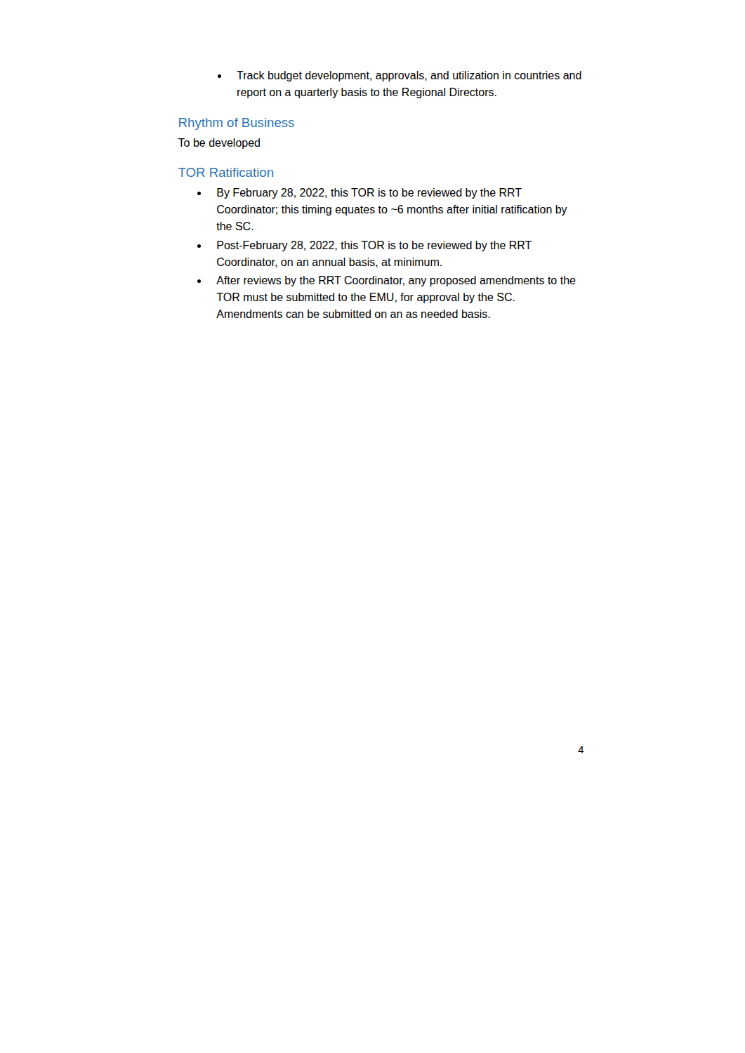Track budget development, approvals, and utilization in countries and report on a quarterly basis to the Regional Directors.
Rhythm of Business
To be developed
TOR Ratification
By February 28, 2022, this TOR is to be reviewed by the RRT Coordinator; this timing equates to ~6 months after initial ratification by the SC.
Post-February 28, 2022, this TOR is to be reviewed by the RRT Coordinator, on an annual basis, at minimum.
After reviews by the RRT Coordinator, any proposed amendments to the TOR must be submitted to the EMU, for approval by the SC. Amendments can be submitted on an as needed basis.
4